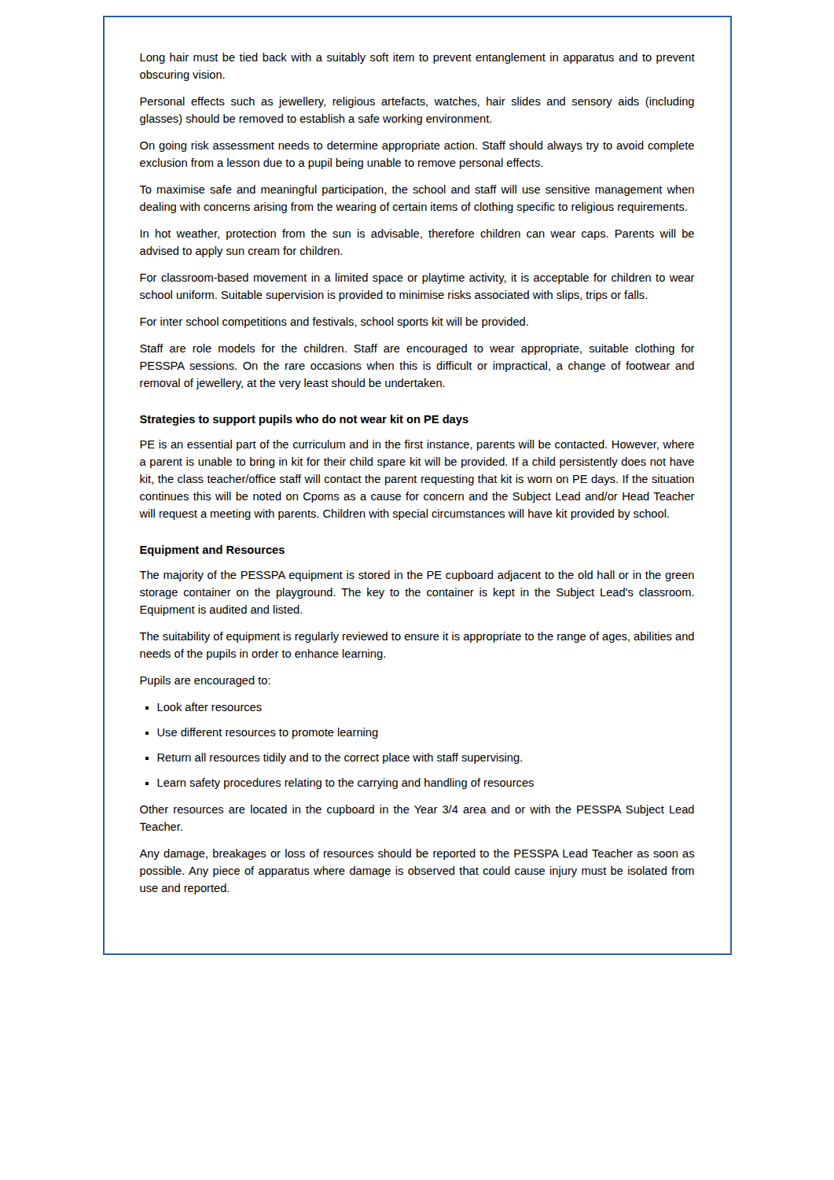Long hair must be tied back with a suitably soft item to prevent entanglement in apparatus and to prevent obscuring vision.
Personal effects such as jewellery, religious artefacts, watches, hair slides and sensory aids (including glasses) should be removed to establish a safe working environment.
On going risk assessment needs to determine appropriate action. Staff should always try to avoid complete exclusion from a lesson due to a pupil being unable to remove personal effects.
To maximise safe and meaningful participation, the school and staff will use sensitive management when dealing with concerns arising from the wearing of certain items of clothing specific to religious requirements.
In hot weather, protection from the sun is advisable, therefore children can wear caps. Parents will be advised to apply sun cream for children.
For classroom-based movement in a limited space or playtime activity, it is acceptable for children to wear school uniform. Suitable supervision is provided to minimise risks associated with slips, trips or falls.
For inter school competitions and festivals, school sports kit will be provided.
Staff are role models for the children. Staff are encouraged to wear appropriate, suitable clothing for PESSPA sessions. On the rare occasions when this is difficult or impractical, a change of footwear and removal of jewellery, at the very least should be undertaken.
Strategies to support pupils who do not wear kit on PE days
PE is an essential part of the curriculum and in the first instance, parents will be contacted. However, where a parent is unable to bring in kit for their child spare kit will be provided. If a child persistently does not have kit, the class teacher/office staff will contact the parent requesting that kit is worn on PE days. If the situation continues this will be noted on Cpoms as a cause for concern and the Subject Lead and/or Head Teacher will request a meeting with parents. Children with special circumstances will have kit provided by school.
Equipment and Resources
The majority of the PESSPA equipment is stored in the PE cupboard adjacent to the old hall or in the green storage container on the playground. The key to the container is kept in the Subject Lead's classroom. Equipment is audited and listed.
The suitability of equipment is regularly reviewed to ensure it is appropriate to the range of ages, abilities and needs of the pupils in order to enhance learning.
Pupils are encouraged to:
Look after resources
Use different resources to promote learning
Return all resources tidily and to the correct place with staff supervising.
Learn safety procedures relating to the carrying and handling of resources
Other resources are located in the cupboard in the Year 3/4 area and or with the PESSPA Subject Lead Teacher.
Any damage, breakages or loss of resources should be reported to the PESSPA Lead Teacher as soon as possible. Any piece of apparatus where damage is observed that could cause injury must be isolated from use and reported.